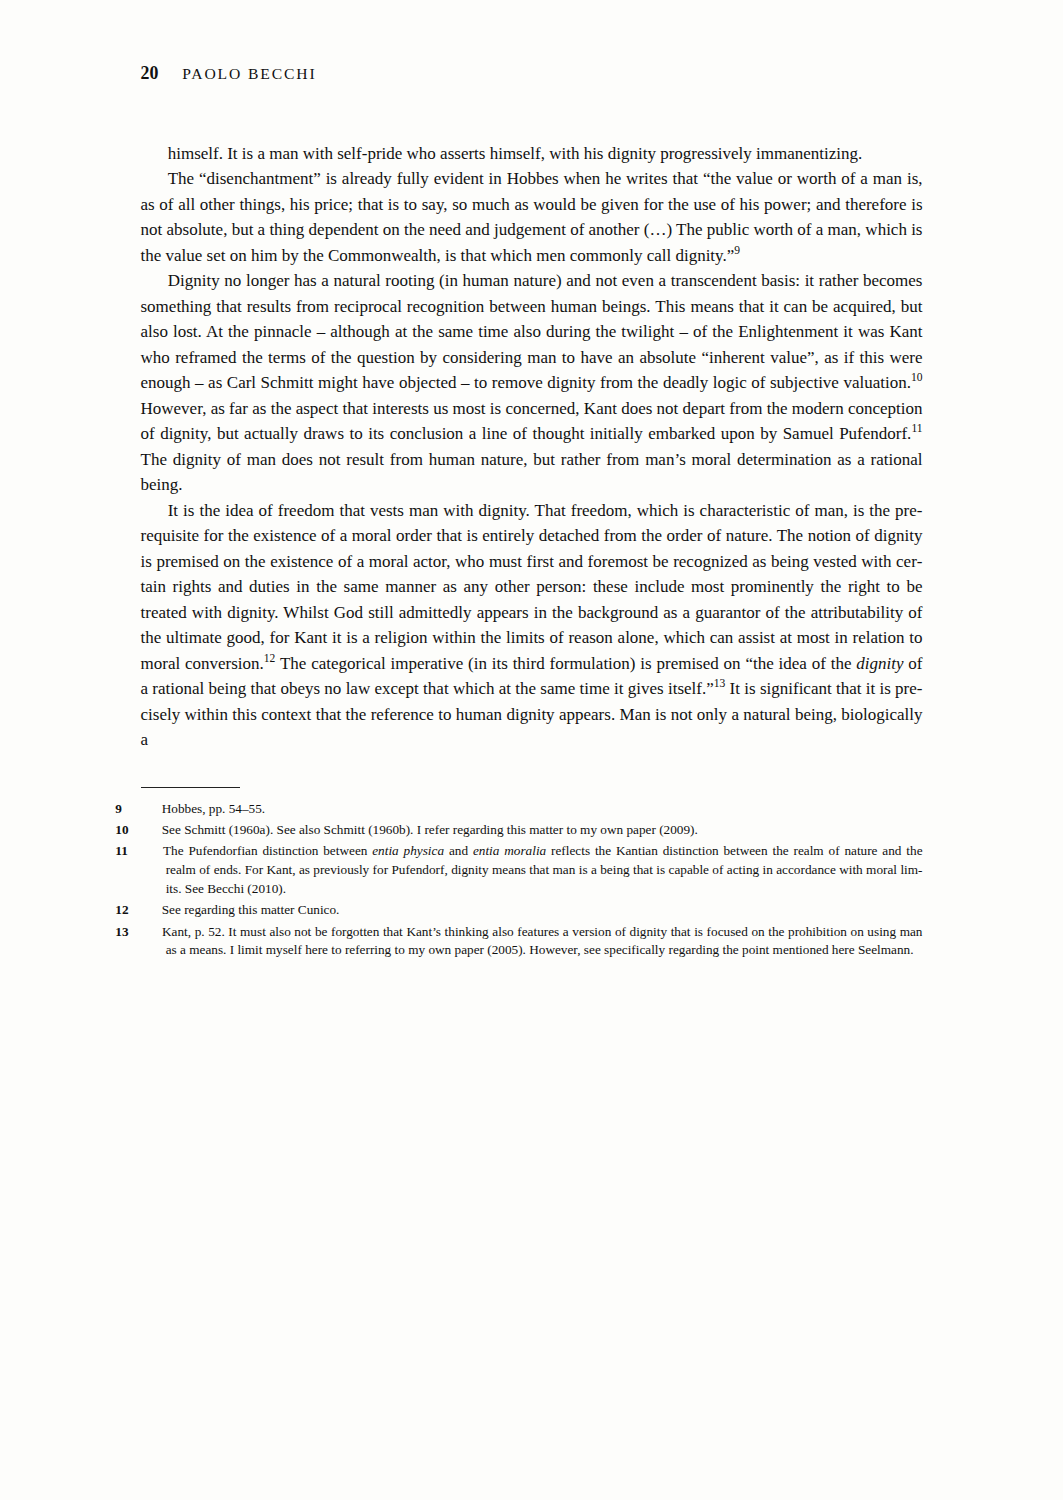20 Paolo Becchi
himself. It is a man with self-pride who asserts himself, with his dignity progressively immanentizing.
The “disenchantment” is already fully evident in Hobbes when he writes that “the value or worth of a man is, as of all other things, his price; that is to say, so much as would be given for the use of his power; and therefore is not absolute, but a thing dependent on the need and judgement of another (…) The public worth of a man, which is the value set on him by the Commonwealth, is that which men commonly call dignity.”9
Dignity no longer has a natural rooting (in human nature) and not even a transcendent basis: it rather becomes something that results from reciprocal recognition between human beings. This means that it can be acquired, but also lost. At the pinnacle – although at the same time also during the twilight – of the Enlightenment it was Kant who reframed the terms of the question by considering man to have an absolute “inherent value”, as if this were enough – as Carl Schmitt might have objected – to remove dignity from the deadly logic of subjective valuation.10 However, as far as the aspect that interests us most is concerned, Kant does not depart from the modern conception of dignity, but actually draws to its conclusion a line of thought initially embarked upon by Samuel Pufendorf.11 The dignity of man does not result from human nature, but rather from man’s moral determination as a rational being.
It is the idea of freedom that vests man with dignity. That freedom, which is characteristic of man, is the prerequisite for the existence of a moral order that is entirely detached from the order of nature. The notion of dignity is premised on the existence of a moral actor, who must first and foremost be recognized as being vested with certain rights and duties in the same manner as any other person: these include most prominently the right to be treated with dignity. Whilst God still admittedly appears in the background as a guarantor of the attributability of the ultimate good, for Kant it is a religion within the limits of reason alone, which can assist at most in relation to moral conversion.12 The categorical imperative (in its third formulation) is premised on “the idea of the dignity of a rational being that obeys no law except that which at the same time it gives itself.”13 It is significant that it is precisely within this context that the reference to human dignity appears. Man is not only a natural being, biologically a
9 Hobbes, pp. 54–55.
10 See Schmitt (1960a). See also Schmitt (1960b). I refer regarding this matter to my own paper (2009).
11 The Pufendorfian distinction between entia physica and entia moralia reflects the Kantian distinction between the realm of nature and the realm of ends. For Kant, as previously for Pufendorf, dignity means that man is a being that is capable of acting in accordance with moral limits. See Becchi (2010).
12 See regarding this matter Cunico.
13 Kant, p. 52. It must also not be forgotten that Kant’s thinking also features a version of dignity that is focused on the prohibition on using man as a means. I limit myself here to referring to my own paper (2005). However, see specifically regarding the point mentioned here Seelmann.